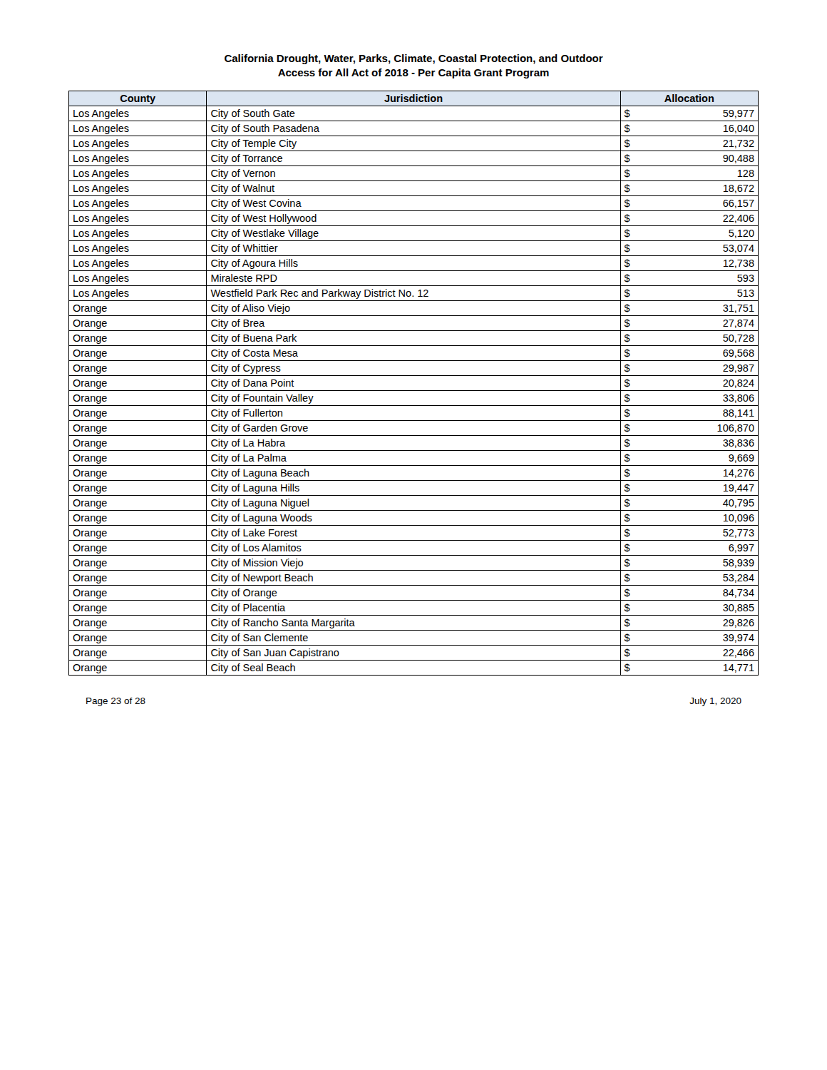California Drought, Water, Parks, Climate, Coastal Protection, and Outdoor
Access for All Act of 2018 - Per Capita Grant Program
| County | Jurisdiction | Allocation |
| --- | --- | --- |
| Los Angeles | City of South Gate | $ 59,977 |
| Los Angeles | City of South Pasadena | $ 16,040 |
| Los Angeles | City of Temple City | $ 21,732 |
| Los Angeles | City of Torrance | $ 90,488 |
| Los Angeles | City of Vernon | $ 128 |
| Los Angeles | City of Walnut | $ 18,672 |
| Los Angeles | City of West Covina | $ 66,157 |
| Los Angeles | City of West Hollywood | $ 22,406 |
| Los Angeles | City of Westlake Village | $ 5,120 |
| Los Angeles | City of Whittier | $ 53,074 |
| Los Angeles | City of Agoura Hills | $ 12,738 |
| Los Angeles | Miraleste RPD | $ 593 |
| Los Angeles | Westfield Park Rec and Parkway District No. 12 | $ 513 |
| Orange | City of Aliso Viejo | $ 31,751 |
| Orange | City of Brea | $ 27,874 |
| Orange | City of Buena Park | $ 50,728 |
| Orange | City of Costa Mesa | $ 69,568 |
| Orange | City of Cypress | $ 29,987 |
| Orange | City of Dana Point | $ 20,824 |
| Orange | City of Fountain Valley | $ 33,806 |
| Orange | City of Fullerton | $ 88,141 |
| Orange | City of Garden Grove | $ 106,870 |
| Orange | City of La Habra | $ 38,836 |
| Orange | City of La Palma | $ 9,669 |
| Orange | City of Laguna Beach | $ 14,276 |
| Orange | City of Laguna Hills | $ 19,447 |
| Orange | City of Laguna Niguel | $ 40,795 |
| Orange | City of Laguna Woods | $ 10,096 |
| Orange | City of Lake Forest | $ 52,773 |
| Orange | City of Los Alamitos | $ 6,997 |
| Orange | City of Mission Viejo | $ 58,939 |
| Orange | City of Newport Beach | $ 53,284 |
| Orange | City of Orange | $ 84,734 |
| Orange | City of Placentia | $ 30,885 |
| Orange | City of Rancho Santa Margarita | $ 29,826 |
| Orange | City of San Clemente | $ 39,974 |
| Orange | City of San Juan Capistrano | $ 22,466 |
| Orange | City of Seal Beach | $ 14,771 |
Page 23 of 28 July 1, 2020